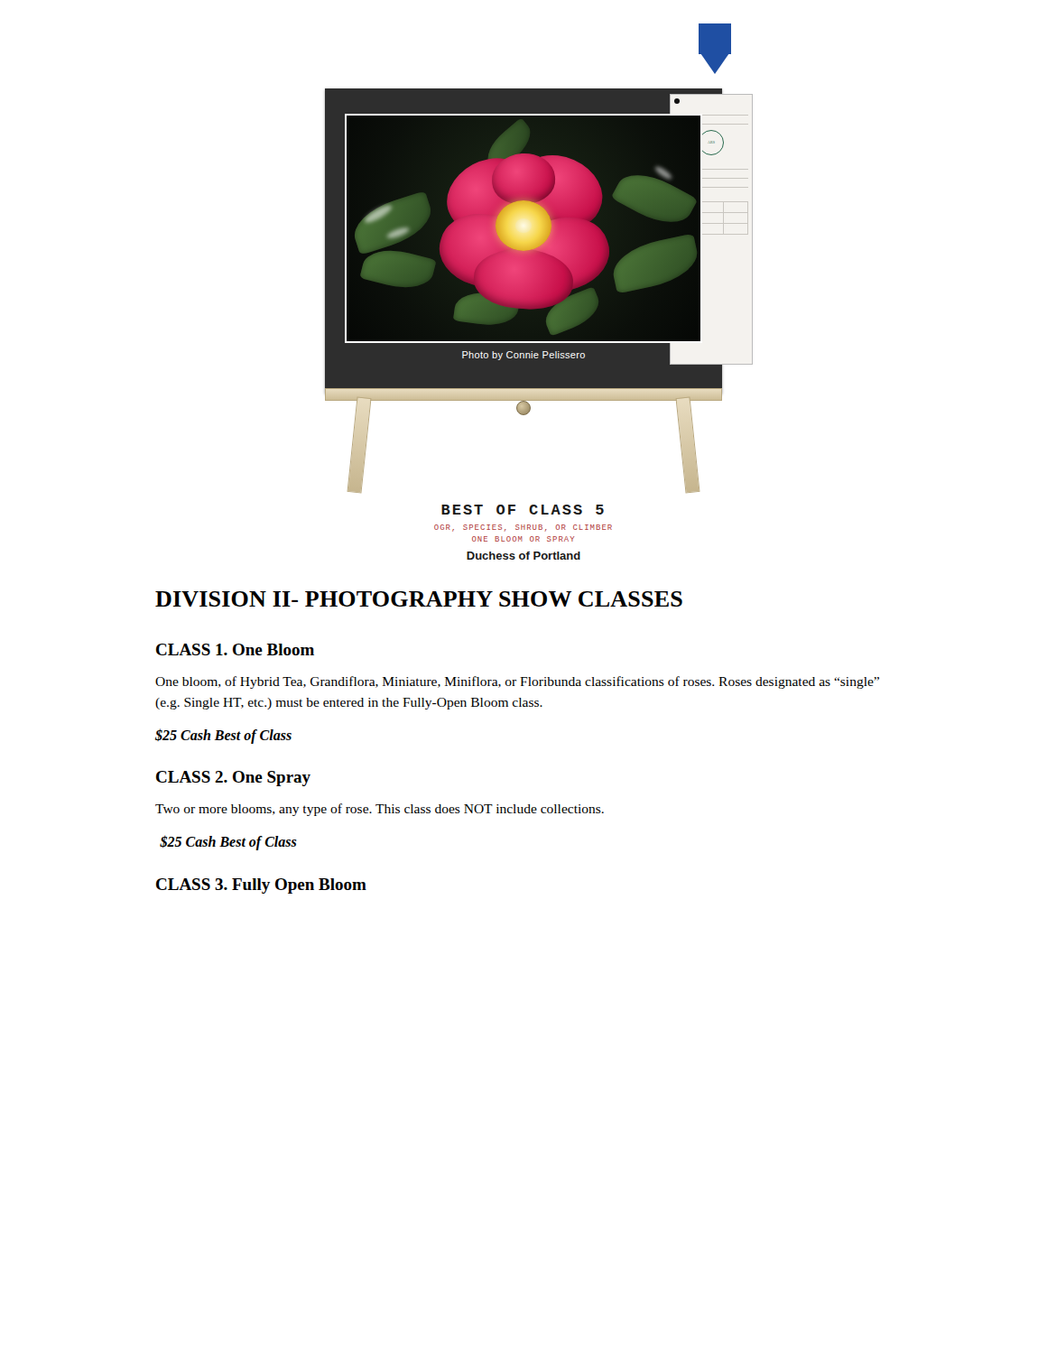ARS
Photo by Connie Pelissero
BEST OF CLASS 5
OGR, SPECIES, SHRUB, OR CLIMBER
ONE BLOOM OR SPRAY
Duchess of Portland
DIVISION II- PHOTOGRAPHY SHOW CLASSES
CLASS 1. One Bloom
One bloom, of Hybrid Tea, Grandiflora, Miniature, Miniflora, or Floribunda classifications of roses. Roses designated as “single” (e.g. Single HT, etc.) must be entered in the Fully-Open Bloom class.
$25 Cash Best of Class
CLASS 2. One Spray
Two or more blooms, any type of rose. This class does NOT include collections.
$25 Cash Best of Class
CLASS 3. Fully Open Bloom